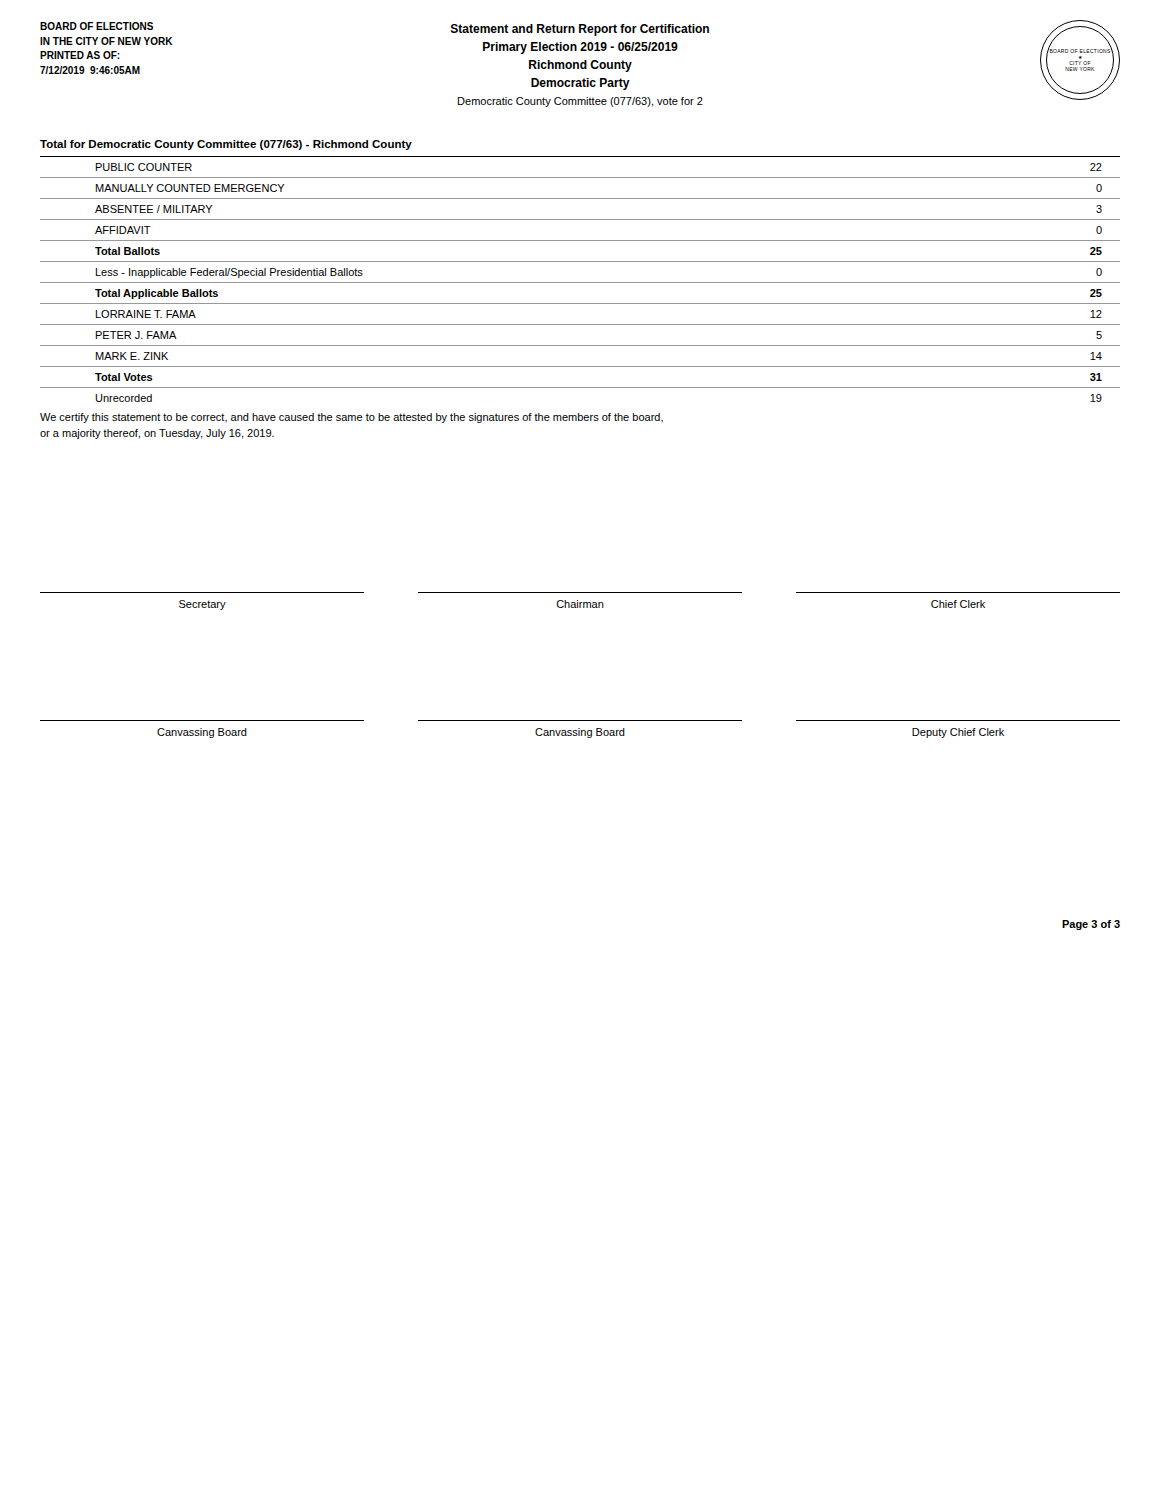BOARD OF ELECTIONS
IN THE CITY OF NEW YORK
PRINTED AS OF:
7/12/2019 9:46:05AM
Statement and Return Report for Certification
Primary Election 2019 - 06/25/2019
Richmond County
Democratic Party
Democratic County Committee (077/63), vote for 2
BOARD OF ELECTIONS
★
CITY OF
NEW YORK
Total for Democratic County Committee (077/63) - Richmond County
| PUBLIC COUNTER | 22 |
| MANUALLY COUNTED EMERGENCY | 0 |
| ABSENTEE / MILITARY | 3 |
| AFFIDAVIT | 0 |
| Total Ballots | 25 |
| Less - Inapplicable Federal/Special Presidential Ballots | 0 |
| Total Applicable Ballots | 25 |
| LORRAINE T. FAMA | 12 |
| PETER J. FAMA | 5 |
| MARK E. ZINK | 14 |
| Total Votes | 31 |
| Unrecorded | 19 |
We certify this statement to be correct, and have caused the same to be attested by the signatures of the members of the board,
or a majority thereof, on Tuesday, July 16, 2019.
Secretary
Chairman
Chief Clerk
Canvassing Board
Canvassing Board
Deputy Chief Clerk
Page 3 of 3